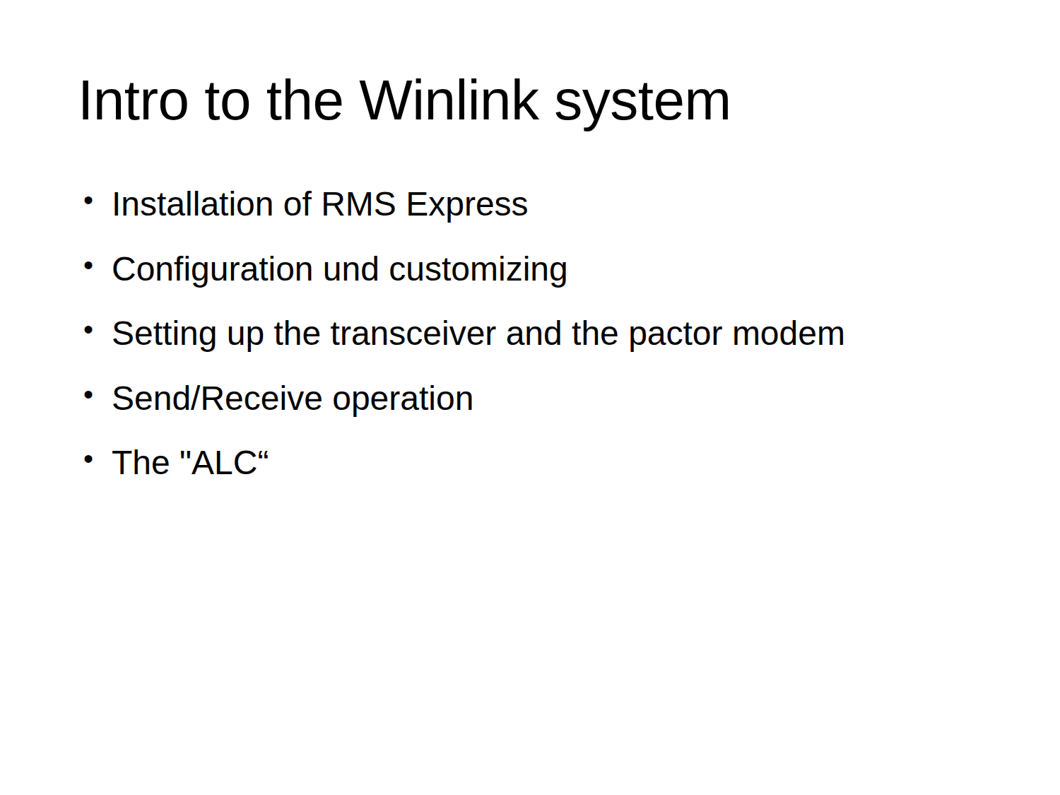Intro to the Winlink system
Installation of RMS Express
Configuration und customizing
Setting up the transceiver and the pactor modem
Send/Receive operation
The "ALC“